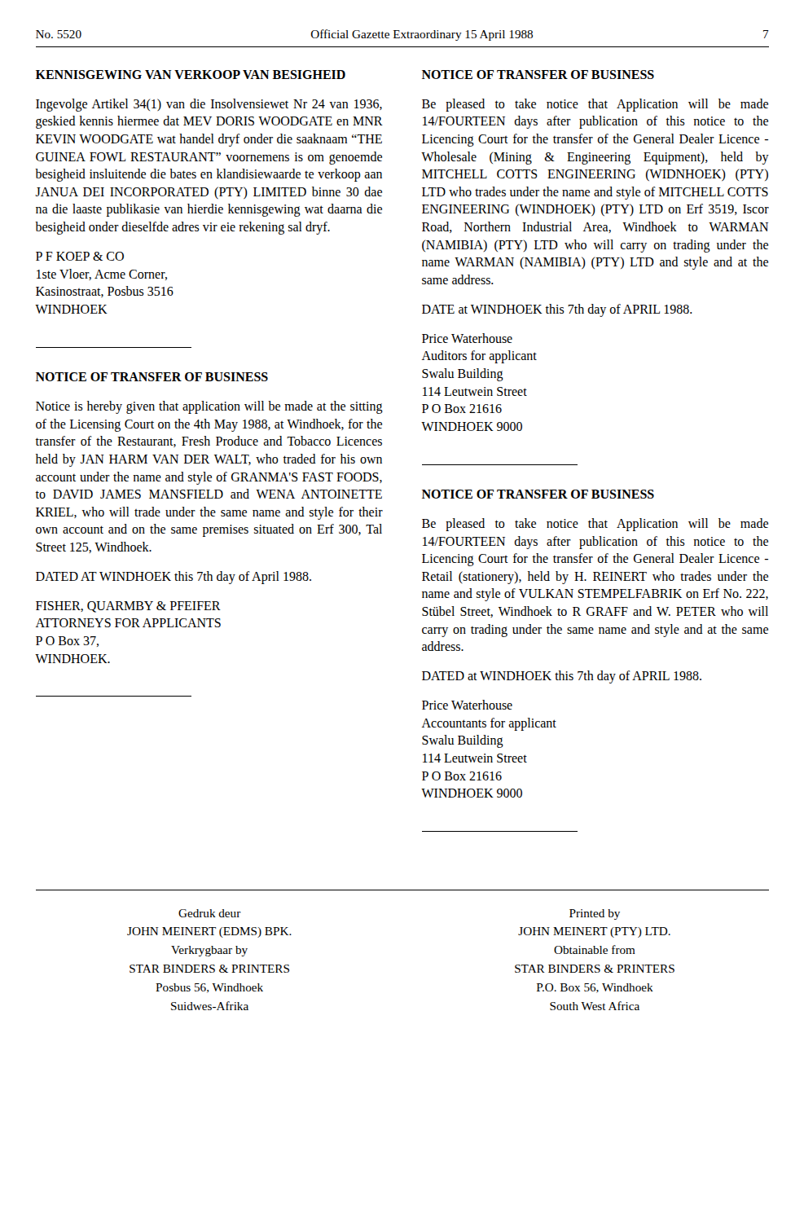No. 5520 Official Gazette Extraordinary 15 April 1988 7
Kennisgewing van verkoop van besigheid
Ingevolge Artikel 34(1) van die Insolvensiewet Nr 24 van 1936, geskied kennis hiermee dat MEV DORIS WOODGATE en MNR KEVIN WOODGATE wat handel dryf onder die saaknaam “THE GUINEA FOWL RESTAURANT” voornemens is om genoemde besigheid insluitende die bates en klandisiewaarde te verkoop aan JANUA DEI INCORPORATED (PTY) LIMITED binne 30 dae na die laaste publikasie van hierdie kennisgewing wat daarna die besigheid onder dieselfde adres vir eie rekening sal dryf.
P F KOEP & CO
1ste Vloer, Acme Corner,
Kasinostraat, Posbus 3516
WINDHOEK
Notice of transfer of business
Notice is hereby given that application will be made at the sitting of the Licensing Court on the 4th May 1988, at Windhoek, for the transfer of the Restaurant, Fresh Produce and Tobacco Licences held by JAN HARM VAN DER WALT, who traded for his own account under the name and style of GRANMA'S FAST FOODS, to DAVID JAMES MANSFIELD and WENA ANTOINETTE KRIEL, who will trade under the same name and style for their own account and on the same premises situated on Erf 300, Tal Street 125, Windhoek.
DATED AT WINDHOEK this 7th day of April 1988.
FISHER, QUARMBY & PFEIFER
ATTORNEYS FOR APPLICANTS
P O Box 37,
WINDHOEK.
Notice of transfer of business
Be pleased to take notice that Application will be made 14/FOURTEEN days after publication of this notice to the Licencing Court for the transfer of the General Dealer Licence - Wholesale (Mining & Engineering Equipment), held by MITCHELL COTTS ENGINEERING (WIDNHOEK) (PTY) LTD who trades under the name and style of MITCHELL COTTS ENGINEERING (WINDHOEK) (PTY) LTD on Erf 3519, Iscor Road, Northern Industrial Area, Windhoek to WARMAN (NAMIBIA) (PTY) LTD who will carry on trading under the name WARMAN (NAMIBIA) (PTY) LTD and style and at the same address.
DATE at WINDHOEK this 7th day of APRIL 1988.
Price Waterhouse
Auditors for applicant
Swalu Building
114 Leutwein Street
P O Box 21616
WINDHOEK 9000
Notice of transfer of business
Be pleased to take notice that Application will be made 14/FOURTEEN days after publication of this notice to the Licencing Court for the transfer of the General Dealer Licence - Retail (stationery), held by H. REINERT who trades under the name and style of VULKAN STEMPELFABRIK on Erf No. 222, Stübel Street, Windhoek to R GRAFF and W. PETER who will carry on trading under the same name and style and at the same address.
DATED at WINDHOEK this 7th day of APRIL 1988.
Price Waterhouse
Accountants for applicant
Swalu Building
114 Leutwein Street
P O Box 21616
WINDHOEK 9000
Gedruk deur
JOHN MEINERT (EDMS) BPK.
Verkrygbaar by
STAR BINDERS & PRINTERS
Posbus 56, Windhoek
Suidwes-Afrika
Printed by
JOHN MEINERT (PTY) LTD.
Obtainable from
STAR BINDERS & PRINTERS
P.O. Box 56, Windhoek
South West Africa